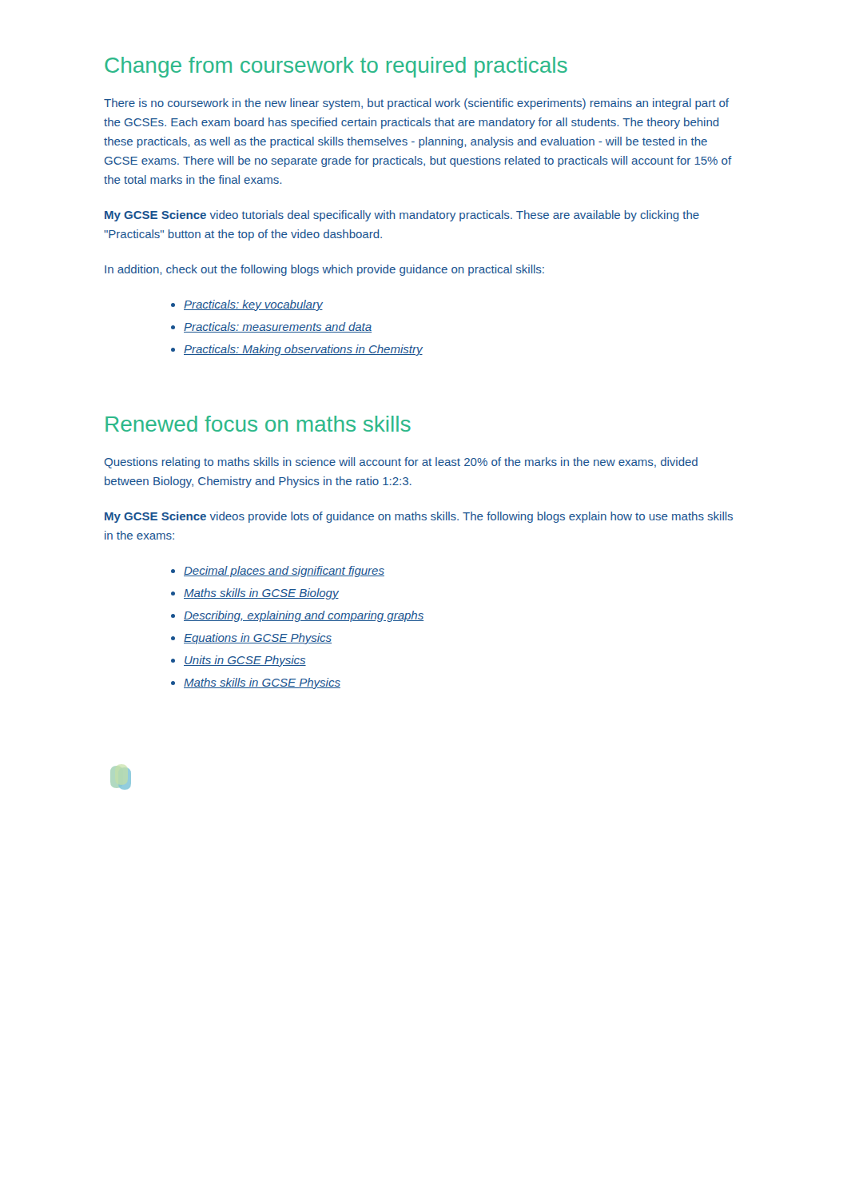Change from coursework to required practicals
There is no coursework in the new linear system, but practical work (scientific experiments) remains an integral part of the GCSEs. Each exam board has specified certain practicals that are mandatory for all students. The theory behind these practicals, as well as the practical skills themselves - planning, analysis and evaluation - will be tested in the GCSE exams. There will be no separate grade for practicals, but questions related to practicals will account for 15% of the total marks in the final exams.
My GCSE Science video tutorials deal specifically with mandatory practicals. These are available by clicking the "Practicals" button at the top of the video dashboard.
In addition, check out the following blogs which provide guidance on practical skills:
Practicals: key vocabulary
Practicals: measurements and data
Practicals: Making observations in Chemistry
Renewed focus on maths skills
Questions relating to maths skills in science will account for at least 20% of the marks in the new exams, divided between Biology, Chemistry and Physics in the ratio 1:2:3.
My GCSE Science videos provide lots of guidance on maths skills. The following blogs explain how to use maths skills in the exams:
Decimal places and significant figures
Maths skills in GCSE Biology
Describing, explaining and comparing graphs
Equations in GCSE Physics
Units in GCSE Physics
Maths skills in GCSE Physics